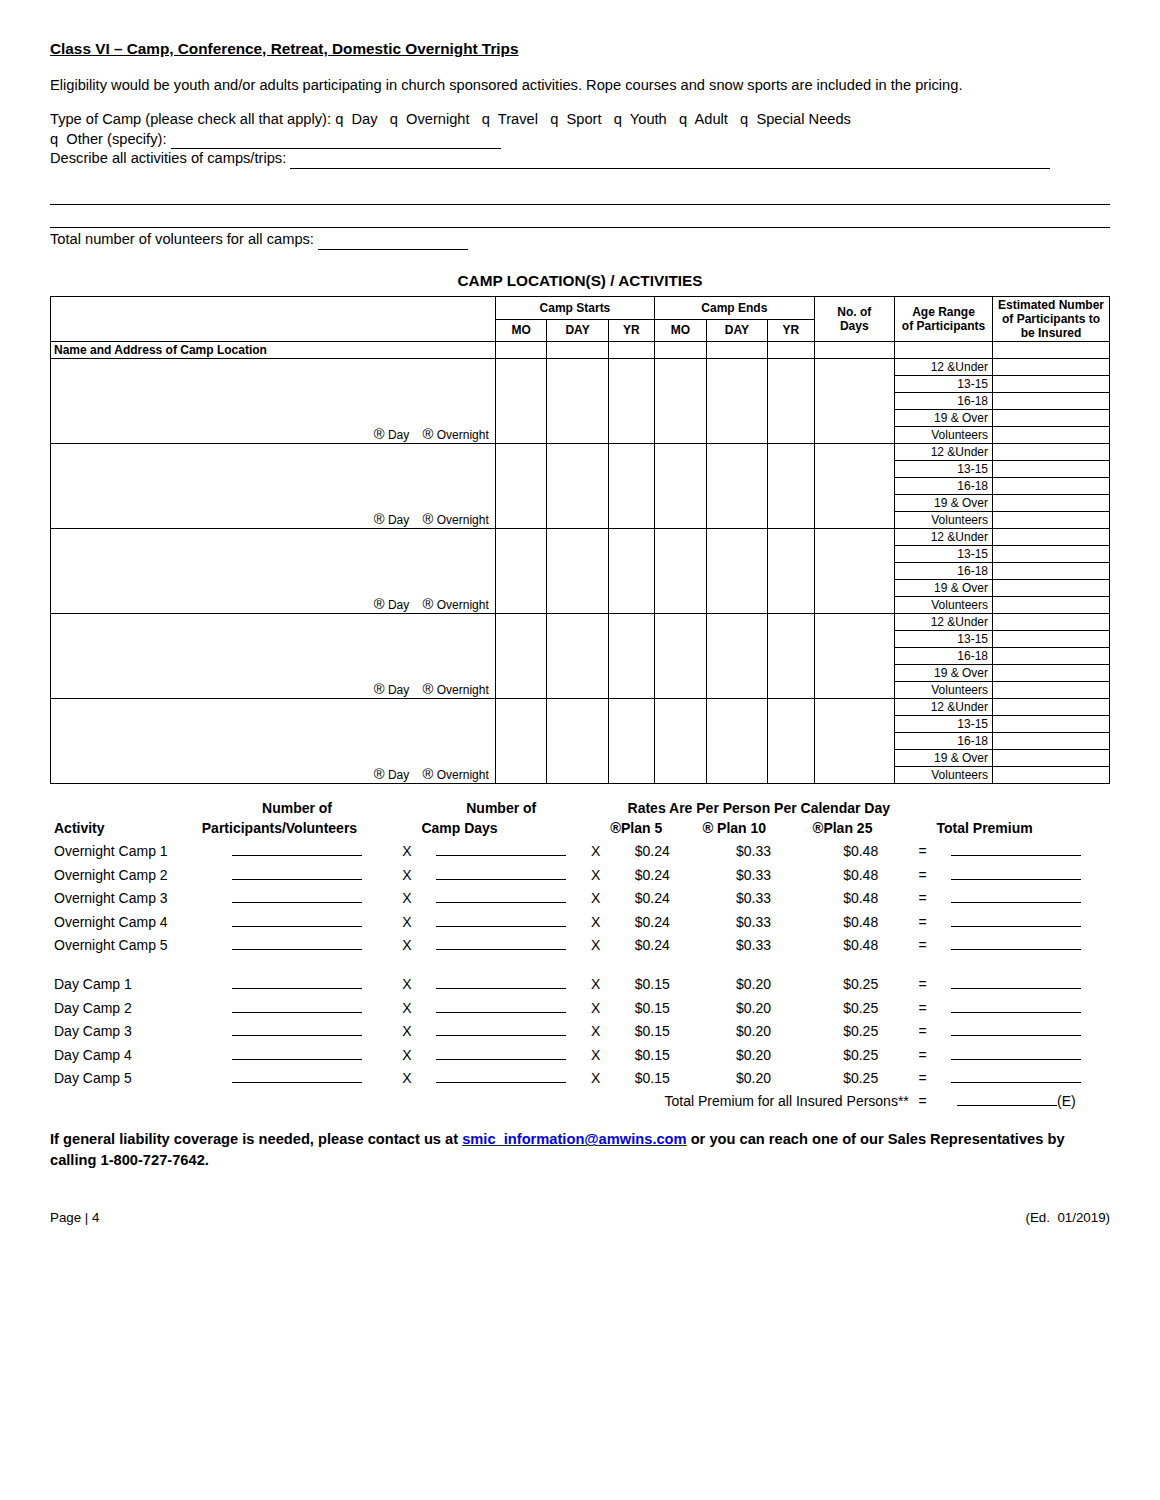Class VI – Camp, Conference, Retreat, Domestic Overnight Trips
Eligibility would be youth and/or adults participating in church sponsored activities. Rope courses and snow sports are included in the pricing.
Type of Camp (please check all that apply): q Day q Overnight q Travel q Sport q Youth q Adult q Special Needs
q Other (specify):
Describe all activities of camps/trips:
Total number of volunteers for all camps:
CAMP LOCATION(S) / ACTIVITIES
| | Camp Starts | Camp Ends | No. of Days | Age Range of Participants | Estimated Number of Participants to be Insured |
| --- | --- | --- | --- | --- | --- |
| MO | DAY | YR | MO | DAY | YR |
| Name and Address of Camp Location | | | | | | | | | |
| ® Day ® Overnight | | | | | | | | 12 &Under | |
| 13-15 | |
| 16-18 | |
| 19 & Over | |
| Volunteers | |
| ® Day ® Overnight | | | | | | | | 12 &Under | |
| 13-15 | |
| 16-18 | |
| 19 & Over | |
| Volunteers | |
| ® Day ® Overnight | | | | | | | | 12 &Under | |
| 13-15 | |
| 16-18 | |
| 19 & Over | |
| Volunteers | |
| ® Day ® Overnight | | | | | | | | 12 &Under | |
| 13-15 | |
| 16-18 | |
| 19 & Over | |
| Volunteers | |
| ® Day ® Overnight | | | | | | | | 12 &Under | |
| 13-15 | |
| 16-18 | |
| 19 & Over | |
| Volunteers | |
| | Number of | | Number of | Rates Are Per Person Per Calendar Day | | |
| Activity | Participants/Volunteers | | Camp Days | | ® Plan 5 | ® Plan 10 | ® Plan 25 | | Total Premium |
| Overnight Camp 1 | | X | | X | $0.24 | $0.33 | $0.48 | = | |
| Overnight Camp 2 | | X | | X | $0.24 | $0.33 | $0.48 | = | |
| Overnight Camp 3 | | X | | X | $0.24 | $0.33 | $0.48 | = | |
| Overnight Camp 4 | | X | | X | $0.24 | $0.33 | $0.48 | = | |
| Overnight Camp 5 | | X | | X | $0.24 | $0.33 | $0.48 | = | |
| Day Camp 1 | | X | | X | $0.15 | $0.20 | $0.25 | = | |
| Day Camp 2 | | X | | X | $0.15 | $0.20 | $0.25 | = | |
| Day Camp 3 | | X | | X | $0.15 | $0.20 | $0.25 | = | |
| Day Camp 4 | | X | | X | $0.15 | $0.20 | $0.25 | = | |
| Day Camp 5 | | X | | X | $0.15 | $0.20 | $0.25 | = | |
| | Total Premium for all Insured Persons** | = | (E) |
If general liability coverage is needed, please contact us at smic_information@amwins.com or you can reach one of our Sales Representatives by calling 1-800-727-7642.
Page | 4 (Ed. 01/2019)